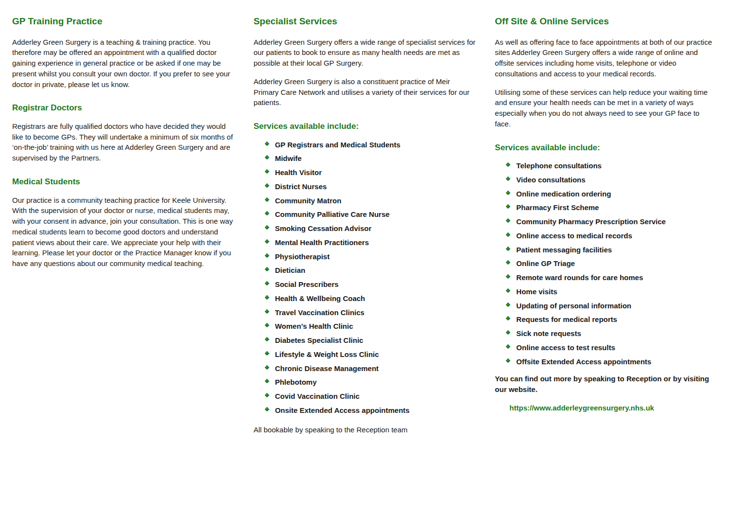GP Training Practice
Adderley Green Surgery is a teaching & training practice. You therefore may be offered an appointment with a qualified doctor gaining experience in general practice or be asked if one may be present whilst you consult your own doctor. If you prefer to see your doctor in private, please let us know.
Registrar Doctors
Registrars are fully qualified doctors who have decided they would like to become GPs. They will undertake a minimum of six months of ‘on-the-job’ training with us here at Adderley Green Surgery and are supervised by the Partners.
Medical Students
Our practice is a community teaching practice for Keele University. With the supervision of your doctor or nurse, medical students may, with your consent in advance, join your consultation. This is one way medical students learn to become good doctors and understand patient views about their care. We appreciate your help with their learning. Please let your doctor or the Practice Manager know if you have any questions about our community medical teaching.
Specialist Services
Adderley Green Surgery offers a wide range of specialist services for our patients to book to ensure as many health needs are met as possible at their local GP Surgery.
Adderley Green Surgery is also a constituent practice of Meir Primary Care Network and utilises a variety of their services for our patients.
Services available include:
GP Registrars and Medical Students
Midwife
Health Visitor
District Nurses
Community Matron
Community Palliative Care Nurse
Smoking Cessation Advisor
Mental Health Practitioners
Physiotherapist
Dietician
Social Prescribers
Health & Wellbeing Coach
Travel Vaccination Clinics
Women’s Health Clinic
Diabetes Specialist Clinic
Lifestyle & Weight Loss Clinic
Chronic Disease Management
Phlebotomy
Covid Vaccination Clinic
Onsite Extended Access appointments
All bookable by speaking to the Reception team
Off Site & Online Services
As well as offering face to face appointments at both of our practice sites Adderley Green Surgery offers a wide range of online and offsite services including home visits, telephone or video consultations and access to your medical records.
Utilising some of these services can help reduce your waiting time and ensure your health needs can be met in a variety of ways especially when you do not always need to see your GP face to face.
Services available include:
Telephone consultations
Video consultations
Online medication ordering
Pharmacy First Scheme
Community Pharmacy Prescription Service
Online access to medical records
Patient messaging facilities
Online GP Triage
Remote ward rounds for care homes
Home visits
Updating of personal information
Requests for medical reports
Sick note requests
Online access to test results
Offsite Extended Access appointments
You can find out more by speaking to Reception or by visiting our website.
https://www.adderleygreensurgery.nhs.uk